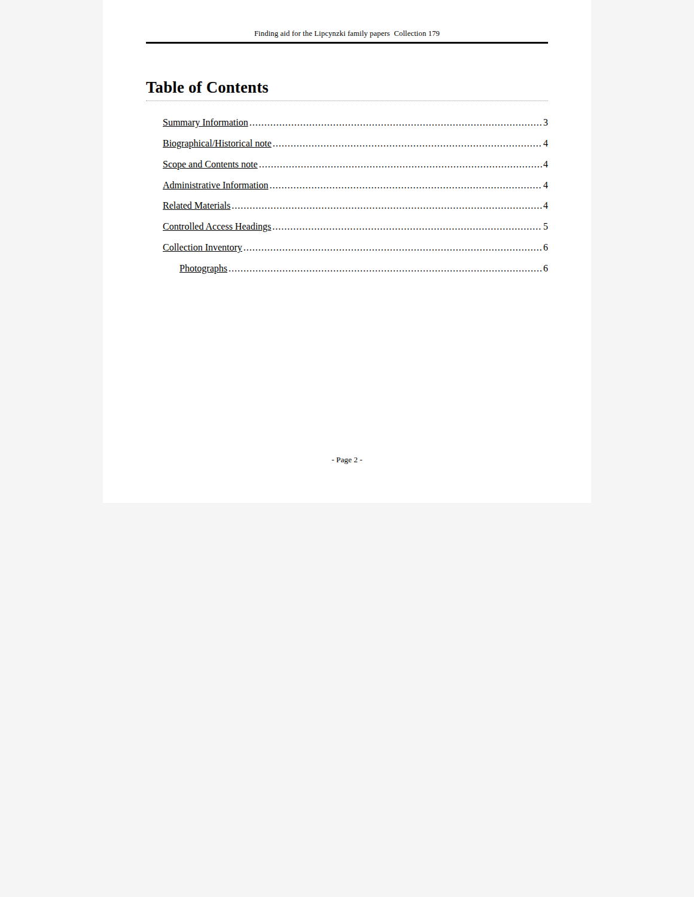Finding aid for the Lipcynzki family papers Collection 179
Table of Contents
Summary Information.................................................................................................................................. 3
Biographical/Historical note............................................................................................................. 4
Scope and Contents note................................................................................................................. 4
Administrative Information.............................................................................................................. 4
Related Materials............................................................................................................................. 4
Controlled Access Headings............................................................................................................. 5
Collection Inventory......................................................................................................................... 6
Photographs................................................................................................................................. 6
- Page 2 -